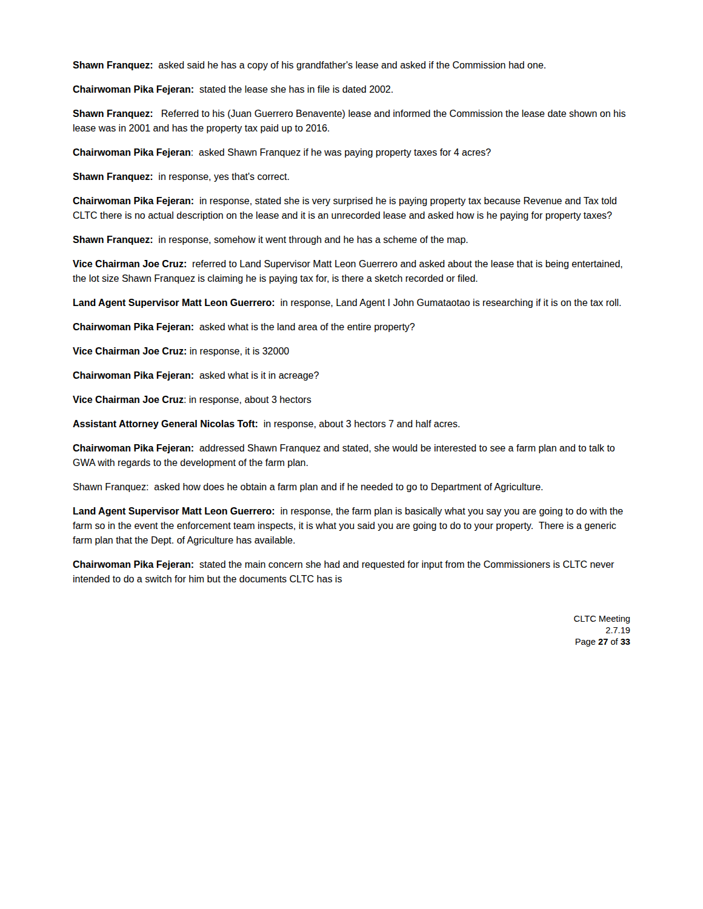Shawn Franquez: asked said he has a copy of his grandfather's lease and asked if the Commission had one.
Chairwoman Pika Fejeran: stated the lease she has in file is dated 2002.
Shawn Franquez: Referred to his (Juan Guerrero Benavente) lease and informed the Commission the lease date shown on his lease was in 2001 and has the property tax paid up to 2016.
Chairwoman Pika Fejeran: asked Shawn Franquez if he was paying property taxes for 4 acres?
Shawn Franquez: in response, yes that's correct.
Chairwoman Pika Fejeran: in response, stated she is very surprised he is paying property tax because Revenue and Tax told CLTC there is no actual description on the lease and it is an unrecorded lease and asked how is he paying for property taxes?
Shawn Franquez: in response, somehow it went through and he has a scheme of the map.
Vice Chairman Joe Cruz: referred to Land Supervisor Matt Leon Guerrero and asked about the lease that is being entertained, the lot size Shawn Franquez is claiming he is paying tax for, is there a sketch recorded or filed.
Land Agent Supervisor Matt Leon Guerrero: in response, Land Agent I John Gumataotao is researching if it is on the tax roll.
Chairwoman Pika Fejeran: asked what is the land area of the entire property?
Vice Chairman Joe Cruz: in response, it is 32000
Chairwoman Pika Fejeran: asked what is it in acreage?
Vice Chairman Joe Cruz: in response, about 3 hectors
Assistant Attorney General Nicolas Toft: in response, about 3 hectors 7 and half acres.
Chairwoman Pika Fejeran: addressed Shawn Franquez and stated, she would be interested to see a farm plan and to talk to GWA with regards to the development of the farm plan.
Shawn Franquez: asked how does he obtain a farm plan and if he needed to go to Department of Agriculture.
Land Agent Supervisor Matt Leon Guerrero: in response, the farm plan is basically what you say you are going to do with the farm so in the event the enforcement team inspects, it is what you said you are going to do to your property. There is a generic farm plan that the Dept. of Agriculture has available.
Chairwoman Pika Fejeran: stated the main concern she had and requested for input from the Commissioners is CLTC never intended to do a switch for him but the documents CLTC has is
CLTC Meeting
2.7.19
Page 27 of 33